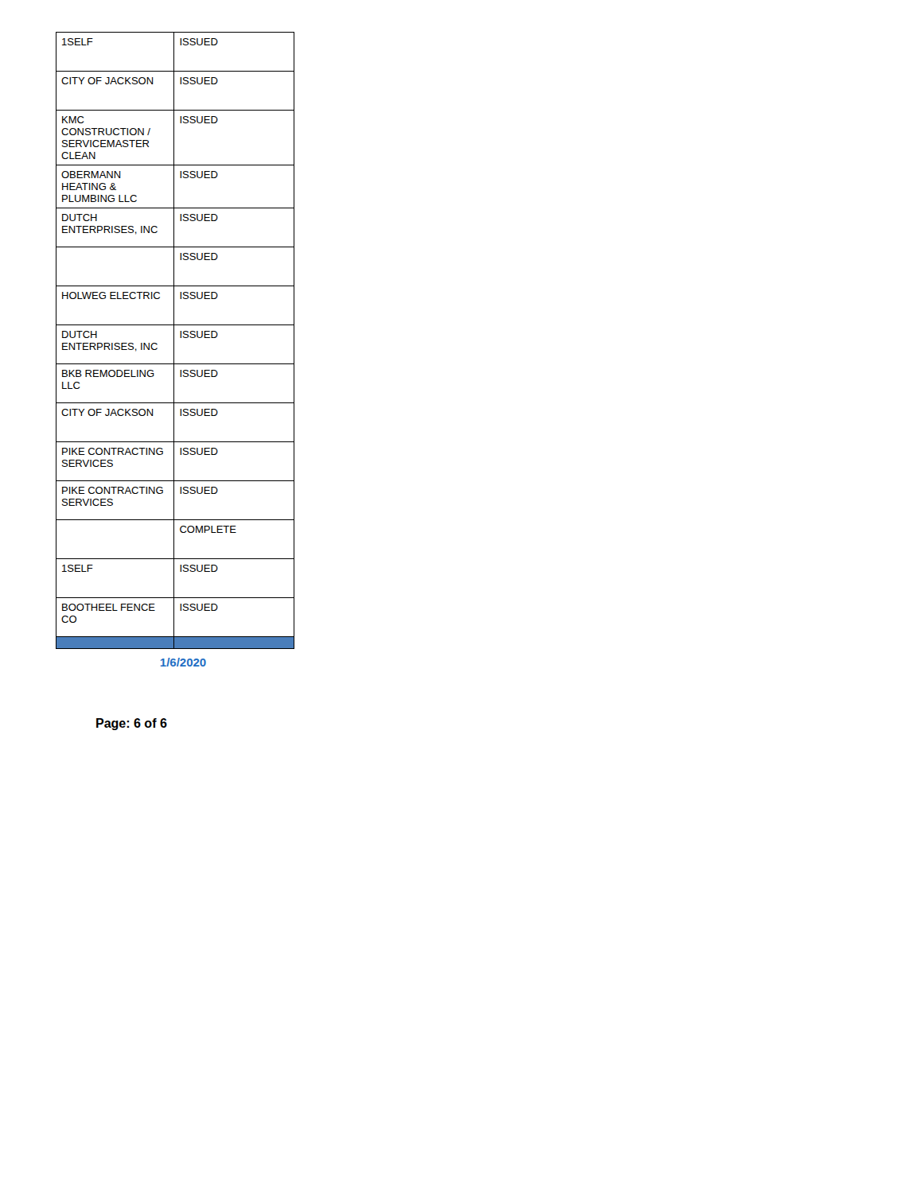| 1SELF | ISSUED |
| CITY OF JACKSON | ISSUED |
| KMC CONSTRUCTION / SERVICEMASTER CLEAN | ISSUED |
| OBERMANN HEATING & PLUMBING LLC | ISSUED |
| DUTCH ENTERPRISES, INC | ISSUED |
| | ISSUED |
| HOLWEG ELECTRIC | ISSUED |
| DUTCH ENTERPRISES, INC | ISSUED |
| BKB REMODELING LLC | ISSUED |
| CITY OF JACKSON | ISSUED |
| PIKE CONTRACTING SERVICES | ISSUED |
| PIKE CONTRACTING SERVICES | ISSUED |
| | COMPLETE |
| 1SELF | ISSUED |
| BOOTHEEL FENCE CO | ISSUED |
1/6/2020
Page: 6 of 6